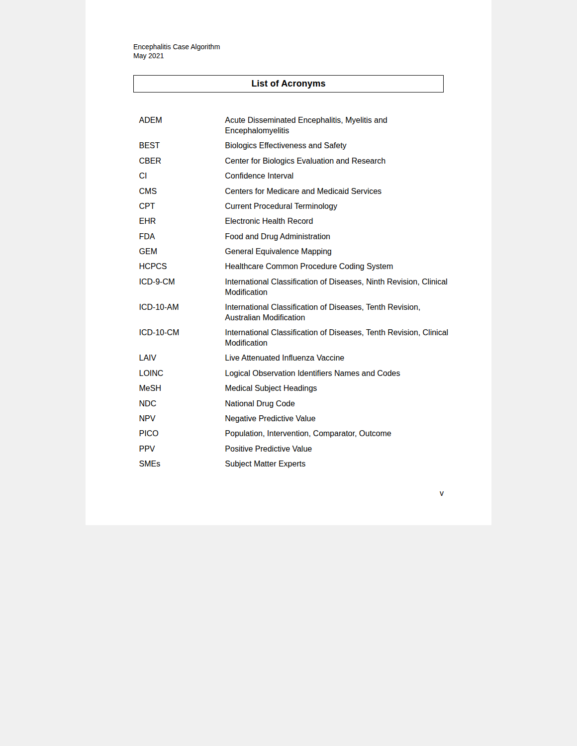Encephalitis Case Algorithm
May 2021
List of Acronyms
| ADEM | Acute Disseminated Encephalitis, Myelitis and Encephalomyelitis |
| BEST | Biologics Effectiveness and Safety |
| CBER | Center for Biologics Evaluation and Research |
| CI | Confidence Interval |
| CMS | Centers for Medicare and Medicaid Services |
| CPT | Current Procedural Terminology |
| EHR | Electronic Health Record |
| FDA | Food and Drug Administration |
| GEM | General Equivalence Mapping |
| HCPCS | Healthcare Common Procedure Coding System |
| ICD-9-CM | International Classification of Diseases, Ninth Revision, Clinical Modification |
| ICD-10-AM | International Classification of Diseases, Tenth Revision, Australian Modification |
| ICD-10-CM | International Classification of Diseases, Tenth Revision, Clinical Modification |
| LAIV | Live Attenuated Influenza Vaccine |
| LOINC | Logical Observation Identifiers Names and Codes |
| MeSH | Medical Subject Headings |
| NDC | National Drug Code |
| NPV | Negative Predictive Value |
| PICO | Population, Intervention, Comparator, Outcome |
| PPV | Positive Predictive Value |
| SMEs | Subject Matter Experts |
v